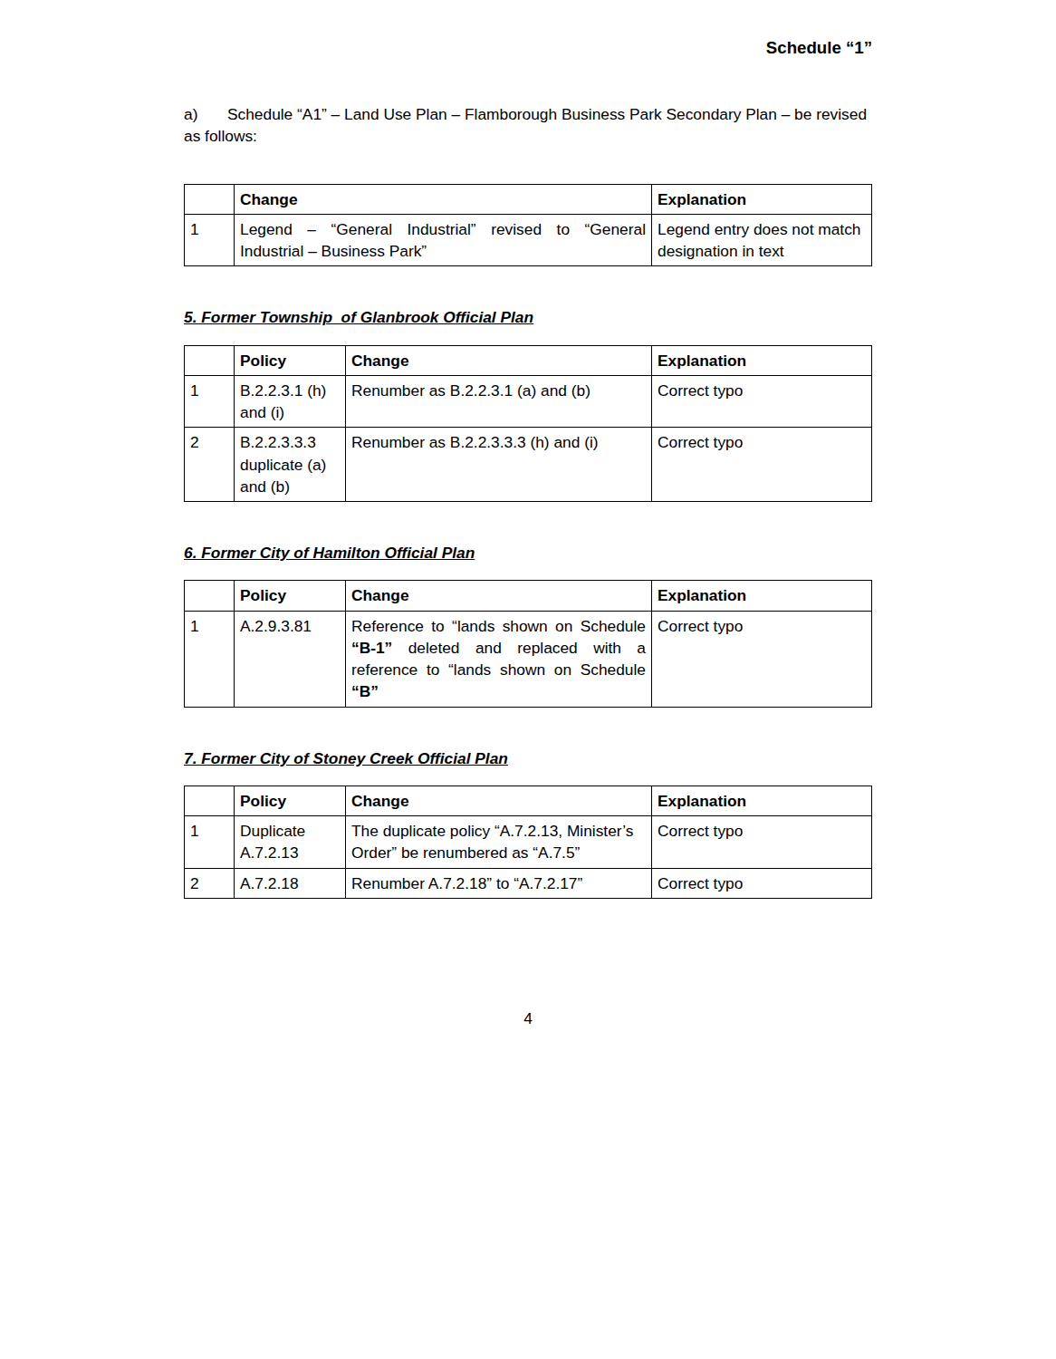Schedule “1”
a) Schedule “A1” – Land Use Plan – Flamborough Business Park Secondary Plan – be revised as follows:
| | Change | Explanation |
| --- | --- | --- |
| 1 | Legend – “General Industrial” revised to “General Industrial – Business Park” | Legend entry does not match designation in text |
5. Former Township of Glanbrook Official Plan
| | Policy | Change | Explanation |
| --- | --- | --- | --- |
| 1 | B.2.2.3.1 (h) and (i) | Renumber as B.2.2.3.1 (a) and (b) | Correct typo |
| 2 | B.2.2.3.3.3 duplicate (a) and (b) | Renumber as B.2.2.3.3.3 (h) and (i) | Correct typo |
6. Former City of Hamilton Official Plan
| | Policy | Change | Explanation |
| --- | --- | --- | --- |
| 1 | A.2.9.3.81 | Reference to “lands shown on Schedule “B-1” deleted and replaced with a reference to “lands shown on Schedule “B” | Correct typo |
7. Former City of Stoney Creek Official Plan
| | Policy | Change | Explanation |
| --- | --- | --- | --- |
| 1 | Duplicate A.7.2.13 | The duplicate policy “A.7.2.13, Minister’s Order” be renumbered as “A.7.5” | Correct typo |
| 2 | A.7.2.18 | Renumber A.7.2.18” to “A.7.2.17” | Correct typo |
4